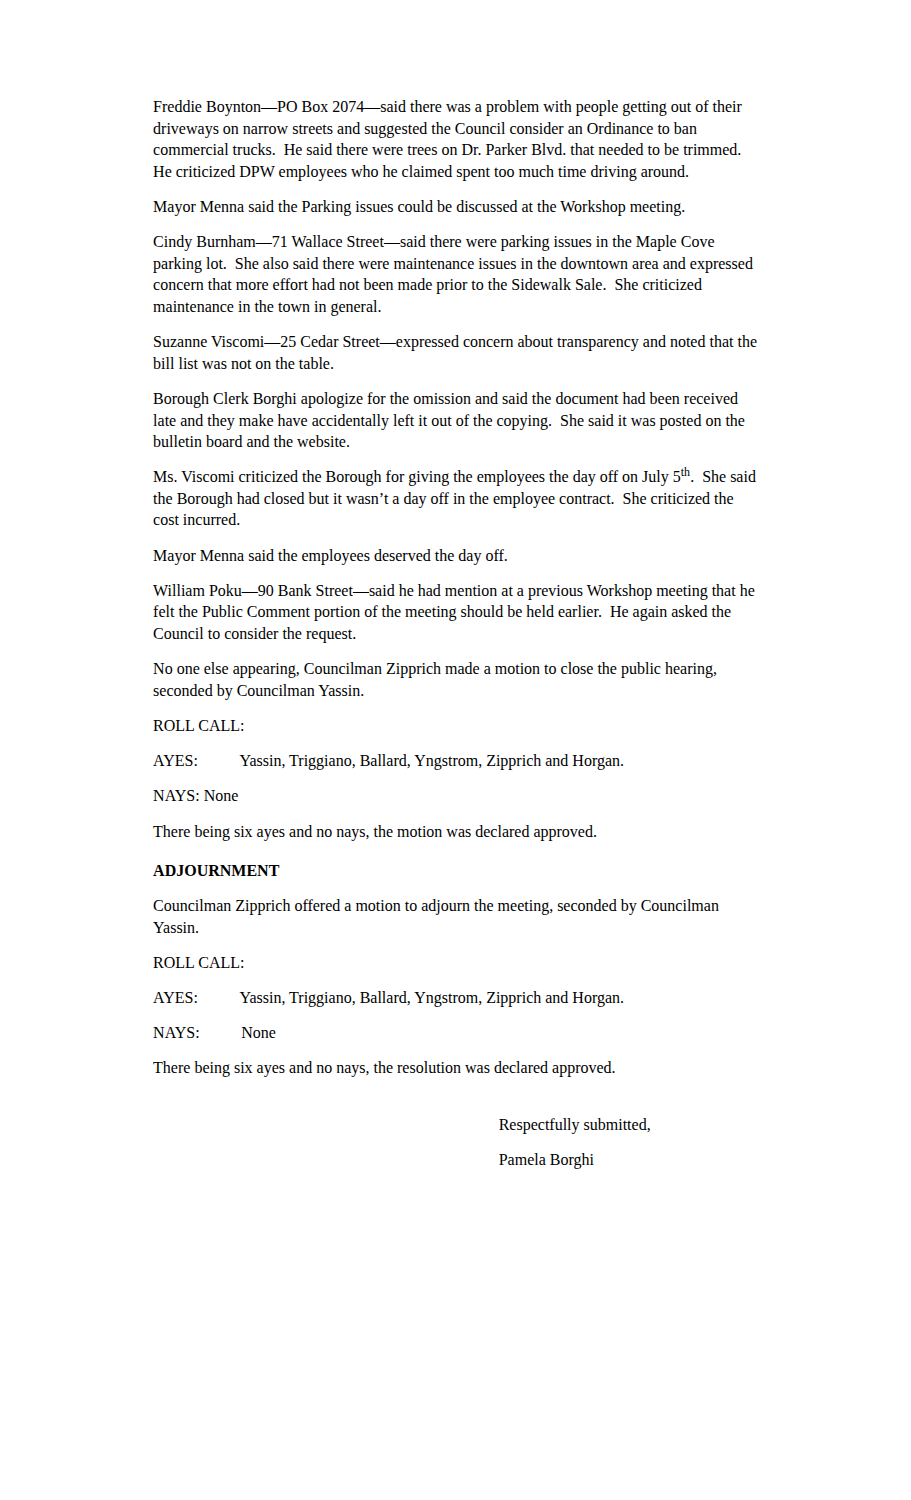Freddie Boynton—PO Box 2074—said there was a problem with people getting out of their driveways on narrow streets and suggested the Council consider an Ordinance to ban commercial trucks. He said there were trees on Dr. Parker Blvd. that needed to be trimmed. He criticized DPW employees who he claimed spent too much time driving around.
Mayor Menna said the Parking issues could be discussed at the Workshop meeting.
Cindy Burnham—71 Wallace Street—said there were parking issues in the Maple Cove parking lot. She also said there were maintenance issues in the downtown area and expressed concern that more effort had not been made prior to the Sidewalk Sale. She criticized maintenance in the town in general.
Suzanne Viscomi—25 Cedar Street—expressed concern about transparency and noted that the bill list was not on the table.
Borough Clerk Borghi apologize for the omission and said the document had been received late and they make have accidentally left it out of the copying. She said it was posted on the bulletin board and the website.
Ms. Viscomi criticized the Borough for giving the employees the day off on July 5th. She said the Borough had closed but it wasn’t a day off in the employee contract. She criticized the cost incurred.
Mayor Menna said the employees deserved the day off.
William Poku—90 Bank Street—said he had mention at a previous Workshop meeting that he felt the Public Comment portion of the meeting should be held earlier. He again asked the Council to consider the request.
No one else appearing, Councilman Zipprich made a motion to close the public hearing, seconded by Councilman Yassin.
ROLL CALL:
AYES:Yassin, Triggiano, Ballard, Yngstrom, Zipprich and Horgan.
NAYS: None
There being six ayes and no nays, the motion was declared approved.
ADJOURNMENT
Councilman Zipprich offered a motion to adjourn the meeting, seconded by Councilman Yassin.
ROLL CALL:
AYES:Yassin, Triggiano, Ballard, Yngstrom, Zipprich and Horgan.
NAYS:None
There being six ayes and no nays, the resolution was declared approved.
Respectfully submitted,
Pamela Borghi